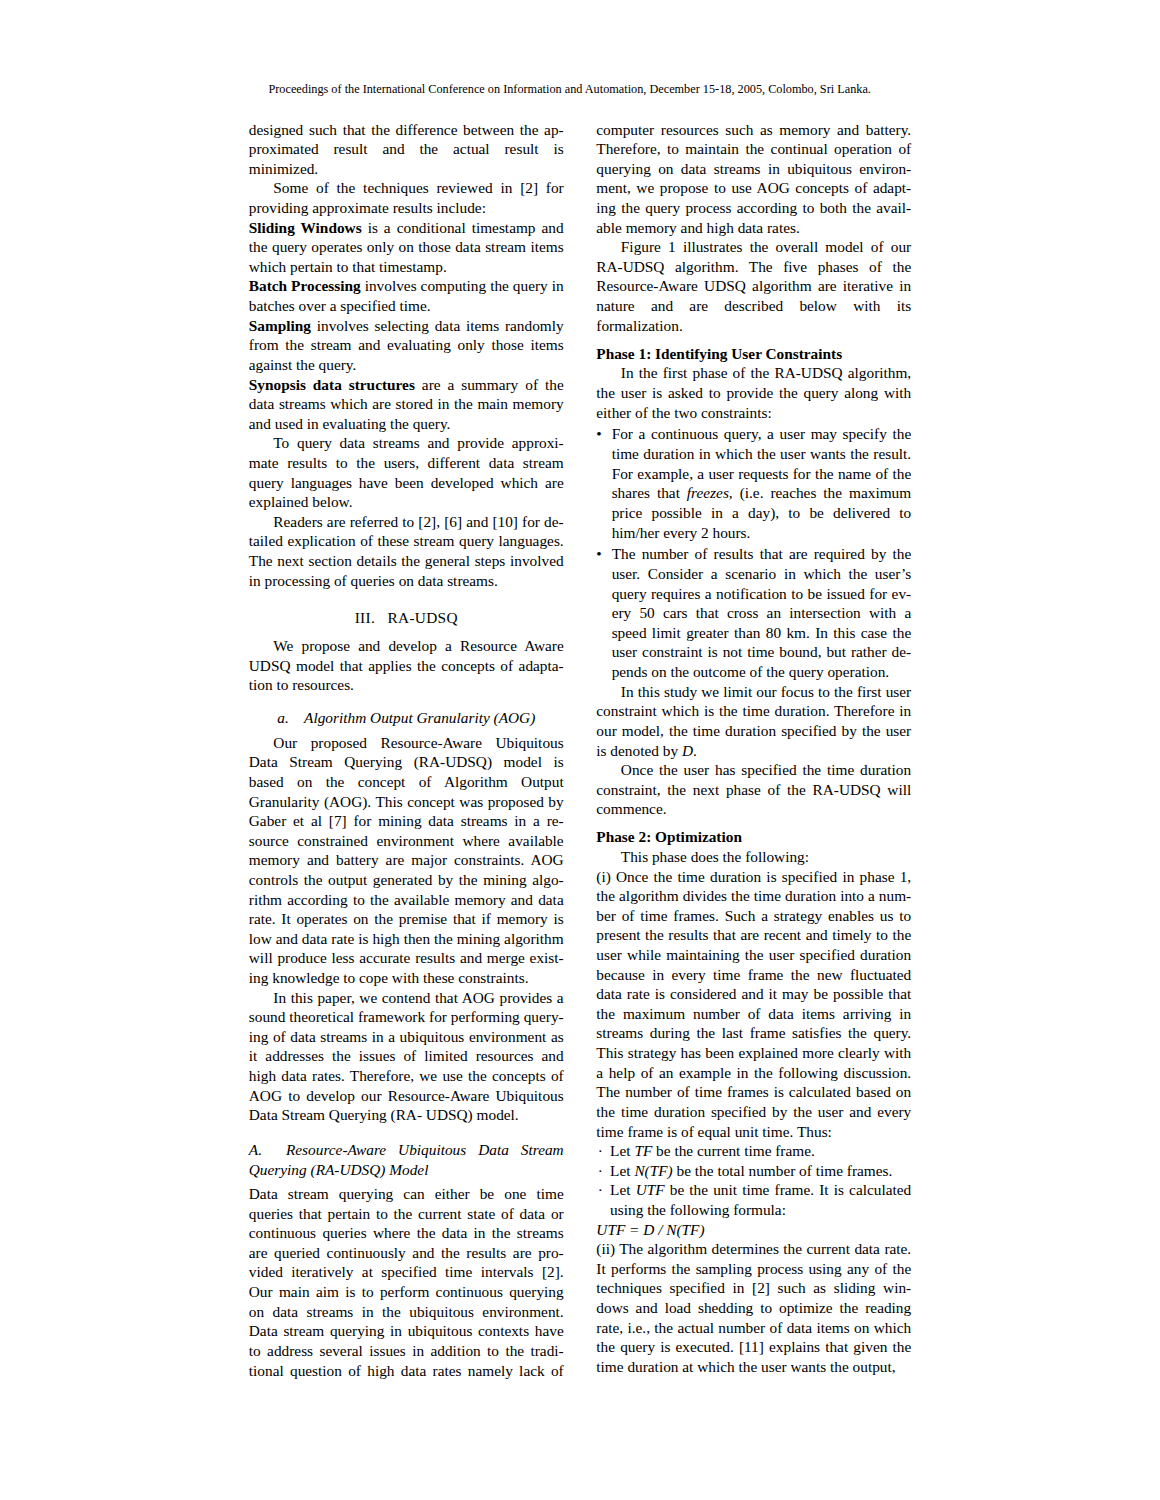Proceedings of the International Conference on Information and Automation, December 15-18, 2005, Colombo, Sri Lanka.
designed such that the difference between the approximated result and the actual result is minimized.
Some of the techniques reviewed in [2] for providing approximate results include:
Sliding Windows is a conditional timestamp and the query operates only on those data stream items which pertain to that timestamp.
Batch Processing involves computing the query in batches over a specified time.
Sampling involves selecting data items randomly from the stream and evaluating only those items against the query.
Synopsis data structures are a summary of the data streams which are stored in the main memory and used in evaluating the query.
To query data streams and provide approximate results to the users, different data stream query languages have been developed which are explained below.
Readers are referred to [2], [6] and [10] for detailed explication of these stream query languages. The next section details the general steps involved in processing of queries on data streams.
III. RA-UDSQ
We propose and develop a Resource Aware UDSQ model that applies the concepts of adaptation to resources.
a. Algorithm Output Granularity (AOG)
Our proposed Resource-Aware Ubiquitous Data Stream Querying (RA-UDSQ) model is based on the concept of Algorithm Output Granularity (AOG). This concept was proposed by Gaber et al [7] for mining data streams in a resource constrained environment where available memory and battery are major constraints. AOG controls the output generated by the mining algorithm according to the available memory and data rate. It operates on the premise that if memory is low and data rate is high then the mining algorithm will produce less accurate results and merge existing knowledge to cope with these constraints.
In this paper, we contend that AOG provides a sound theoretical framework for performing querying of data streams in a ubiquitous environment as it addresses the issues of limited resources and high data rates. Therefore, we use the concepts of AOG to develop our Resource-Aware Ubiquitous Data Stream Querying (RA- UDSQ) model.
A. Resource-Aware Ubiquitous Data Stream Querying (RA-UDSQ) Model
Data stream querying can either be one time queries that pertain to the current state of data or continuous queries where the data in the streams are queried continuously and the results are provided iteratively at specified time intervals [2]. Our main aim is to perform continuous querying on data streams in the ubiquitous environment. Data stream querying in ubiquitous contexts have to address several issues in addition to the traditional question of high data rates namely lack of computer resources such as memory and battery. Therefore, to maintain the continual operation of querying on data streams in ubiquitous environment, we propose to use AOG concepts of adapting the query process according to both the available memory and high data rates.
Figure 1 illustrates the overall model of our RA-UDSQ algorithm. The five phases of the Resource-Aware UDSQ algorithm are iterative in nature and are described below with its formalization.
Phase 1: Identifying User Constraints
In the first phase of the RA-UDSQ algorithm, the user is asked to provide the query along with either of the two constraints:
For a continuous query, a user may specify the time duration in which the user wants the result. For example, a user requests for the name of the shares that freezes, (i.e. reaches the maximum price possible in a day), to be delivered to him/her every 2 hours.
The number of results that are required by the user. Consider a scenario in which the user’s query requires a notification to be issued for every 50 cars that cross an intersection with a speed limit greater than 80 km. In this case the user constraint is not time bound, but rather depends on the outcome of the query operation.
In this study we limit our focus to the first user constraint which is the time duration. Therefore in our model, the time duration specified by the user is denoted by D.
Once the user has specified the time duration constraint, the next phase of the RA-UDSQ will commence.
Phase 2: Optimization
This phase does the following:
(i) Once the time duration is specified in phase 1, the algorithm divides the time duration into a number of time frames. Such a strategy enables us to present the results that are recent and timely to the user while maintaining the user specified duration because in every time frame the new fluctuated data rate is considered and it may be possible that the maximum number of data items arriving in streams during the last frame satisfies the query. This strategy has been explained more clearly with a help of an example in the following discussion. The number of time frames is calculated based on the time duration specified by the user and every time frame is of equal unit time. Thus:
Let TF be the current time frame.
Let N(TF) be the total number of time frames.
Let UTF be the unit time frame. It is calculated using the following formula:
UTF = D / N(TF)
(ii) The algorithm determines the current data rate. It performs the sampling process using any of the techniques specified in [2] such as sliding windows and load shedding to optimize the reading rate, i.e., the actual number of data items on which the query is executed. [11] explains that given the time duration at which the user wants the output,